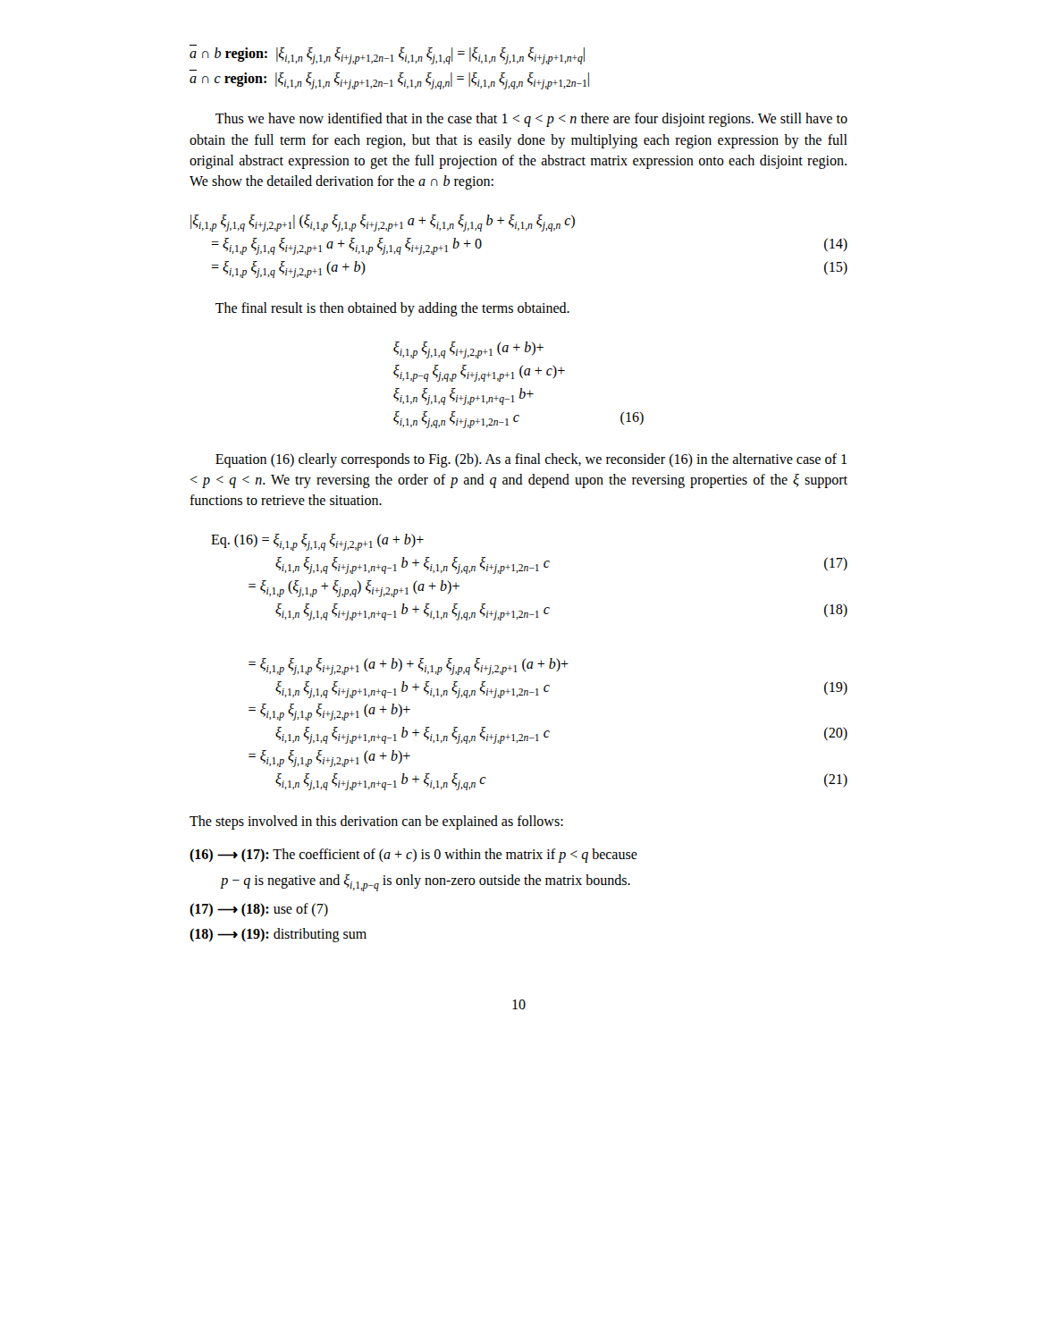a ∩ b region: |ξi,1,n ξj,1,n ξi+j,p+1,2n−1 ξi,1,n ξj,1,q| = |ξi,1,n ξj,1,n ξi+j,p+1,n+q|
a ∩ c region: |ξi,1,n ξj,1,n ξi+j,p+1,2n−1 ξi,1,n ξj,q,n| = |ξi,1,n ξj,q,n ξi+j,p+1,2n−1|
Thus we have now identified that in the case that 1 < q < p < n there are four disjoint regions. We still have to obtain the full term for each region, but that is easily done by multiplying each region expression by the full original abstract expression to get the full projection of the abstract matrix expression onto each disjoint region. We show the detailed derivation for the a ∩ b region:
|ξi,1,p ξj,1,q ξi+j,2,p+1| (ξi,1,p ξj,1,p ξi+j,2,p+1 a + ξi,1,n ξj,1,q b + ξi,1,n ξj,q,n c)
= ξi,1,p ξj,1,q ξi+j,2,p+1 a + ξi,1,p ξj,1,q ξi+j,2,p+1 b + 0
(14)
= ξi,1,p ξj,1,q ξi+j,2,p+1 (a + b)
(15)
The final result is then obtained by adding the terms obtained.
ξi,1,p ξj,1,q ξi+j,2,p+1 (a + b)+
ξi,1,p−q ξj,q,p ξi+j,q+1,p+1 (a + c)+
ξi,1,n ξj,1,q ξi+j,p+1,n+q−1 b+
ξi,1,n ξj,q,n ξi+j,p+1,2n−1 c
(16)
Equation (16) clearly corresponds to Fig. (2b). As a final check, we reconsider (16) in the alternative case of 1 < p < q < n. We try reversing the order of p and q and depend upon the reversing properties of the ξ support functions to retrieve the situation.
Eq. (16) = ξi,1,p ξj,1,q ξi+j,2,p+1 (a + b)+
ξi,1,n ξj,1,q ξi+j,p+1,n+q−1 b + ξi,1,n ξj,q,n ξi+j,p+1,2n−1 c
(17)
= ξi,1,p (ξj,1,p + ξj,p,q) ξi+j,2,p+1 (a + b)+
ξi,1,n ξj,1,q ξi+j,p+1,n+q−1 b + ξi,1,n ξj,q,n ξi+j,p+1,2n−1 c
(18)
= ξi,1,p ξj,1,p ξi+j,2,p+1 (a + b) + ξi,1,p ξj,p,q ξi+j,2,p+1 (a + b)+
ξi,1,n ξj,1,q ξi+j,p+1,n+q−1 b + ξi,1,n ξj,q,n ξi+j,p+1,2n−1 c
(19)
= ξi,1,p ξj,1,p ξi+j,2,p+1 (a + b)+
ξi,1,n ξj,1,q ξi+j,p+1,n+q−1 b + ξi,1,n ξj,q,n ξi+j,p+1,2n−1 c
(20)
= ξi,1,p ξj,1,p ξi+j,2,p+1 (a + b)+
ξi,1,n ξj,1,q ξi+j,p+1,n+q−1 b + ξi,1,n ξj,q,n c
(21)
The steps involved in this derivation can be explained as follows:
(16) ⟶ (17): The coefficient of (a + c) is 0 within the matrix if p < q because
p − q is negative and ξi,1,p−q is only non-zero outside the matrix bounds.
(17) ⟶ (18): use of (7)
(18) ⟶ (19): distributing sum
10